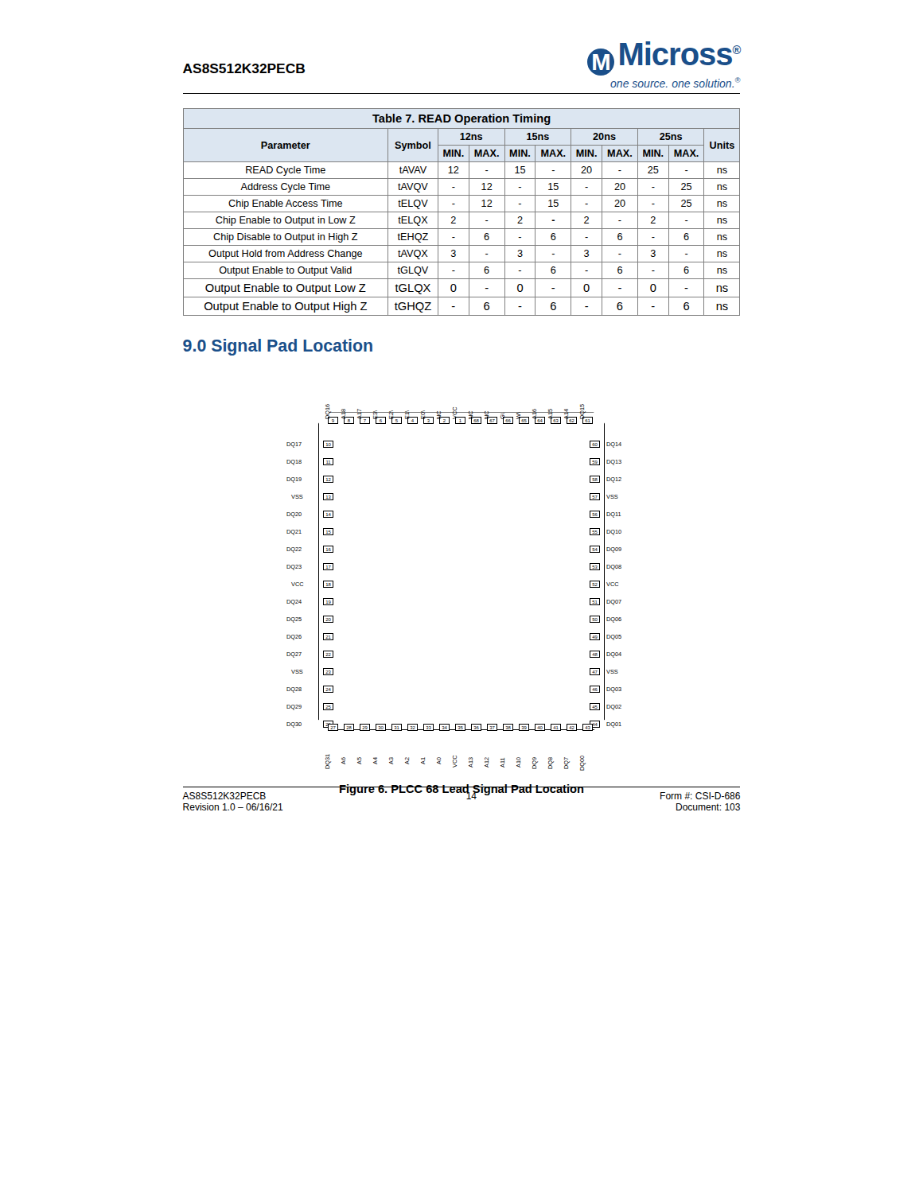AS8S512K32PECB
MMicross®
one source. one solution.®
Table 7. READ Operation Timing
| Parameter | Symbol | 12ns | 15ns | 20ns | 25ns | Units |
| --- | --- | --- | --- | --- | --- | --- |
| MIN. | MAX. | MIN. | MAX. | MIN. | MAX. | MIN. | MAX. |
| READ Cycle Time | tAVAV | 12 | - | 15 | - | 20 | - | 25 | - | ns |
| Address Cycle Time | tAVQV | - | 12 | - | 15 | - | 20 | - | 25 | ns |
| Chip Enable Access Time | tELQV | - | 12 | - | 15 | - | 20 | - | 25 | ns |
| Chip Enable to Output in Low Z | tELQX | 2 | - | 2 | - | 2 | - | 2 | - | ns |
| Chip Disable to Output in High Z | tEHQZ | - | 6 | - | 6 | - | 6 | - | 6 | ns |
| Output Hold from Address Change | tAVQX | 3 | - | 3 | - | 3 | - | 3 | - | ns |
| Output Enable to Output Valid | tGLQV | - | 6 | - | 6 | - | 6 | - | 6 | ns |
| Output Enable to Output Low Z | tGLQX | 0 | - | 0 | - | 0 | - | 0 | - | ns |
| Output Enable to Output High Z | tGHQZ | - | 6 | - | 6 | - | 6 | - | 6 | ns |
9.0 Signal Pad Location
9
DQ16
8
A18
7
A17
6
E3\
5
E2\
4
E1\
3
E0\
2
NC
1
VCC
68
NC
67
NC
66
G\
65
W\
64
A16
63
A15
62
A14
61
DQ15
10
DQ17
11
DQ18
12
DQ19
13
VSS
14
DQ20
15
DQ21
16
DQ22
17
DQ23
18
VCC
19
DQ24
20
DQ25
21
DQ26
22
DQ27
23
VSS
24
DQ28
25
DQ29
26
DQ30
60
DQ14
59
DQ13
58
DQ12
57
VSS
56
DQ11
55
DQ10
54
DQ09
53
DQ08
52
VCC
51
DQ07
50
DQ06
49
DQ05
48
DQ04
47
VSS
46
DQ03
45
DQ02
44
DQ01
27
DQ31
28
A6
29
A5
30
A4
31
A3
32
A2
33
A1
34
A0
35
VCC
36
A13
37
A12
38
A11
39
A10
40
DQ9
41
DQ8
42
DQ7
43
DQ00
Figure 6. PLCC 68 Lead Signal Pad Location
AS8S512K32PECB
Revision 1.0 – 06/16/21
14
Form #: CSI-D-686
Document: 103